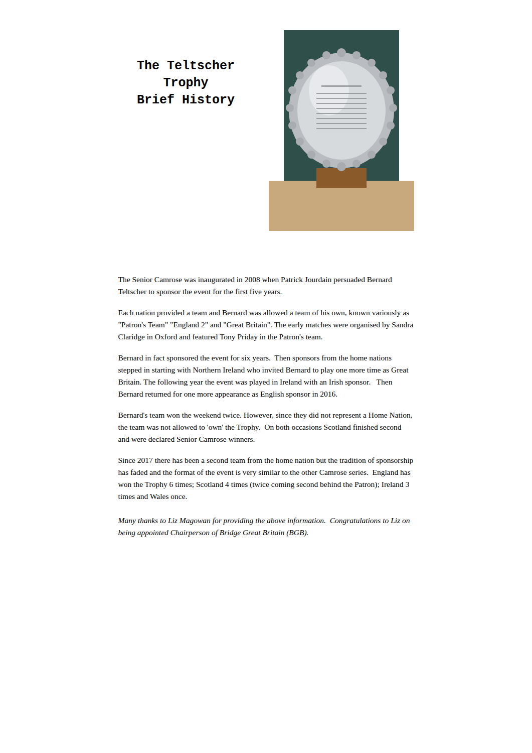The Teltscher Trophy
Brief History
The Senior Camrose was inaugurated in 2008 when Patrick Jourdain persuaded Bernard Teltscher to sponsor the event for the first five years.
Each nation provided a team and Bernard was allowed a team of his own, known variously as "Patron's Team" "England 2" and "Great Britain". The early matches were organised by Sandra Claridge in Oxford and featured Tony Priday in the Patron's team.
Bernard in fact sponsored the event for six years. Then sponsors from the home nations stepped in starting with Northern Ireland who invited Bernard to play one more time as Great Britain. The following year the event was played in Ireland with an Irish sponsor. Then Bernard returned for one more appearance as English sponsor in 2016.
Bernard's team won the weekend twice. However, since they did not represent a Home Nation, the team was not allowed to 'own' the Trophy. On both occasions Scotland finished second and were declared Senior Camrose winners.
Since 2017 there has been a second team from the home nation but the tradition of sponsorship has faded and the format of the event is very similar to the other Camrose series. England has won the Trophy 6 times; Scotland 4 times (twice coming second behind the Patron); Ireland 3 times and Wales once.
Many thanks to Liz Magowan for providing the above information. Congratulations to Liz on being appointed Chairperson of Bridge Great Britain (BGB).